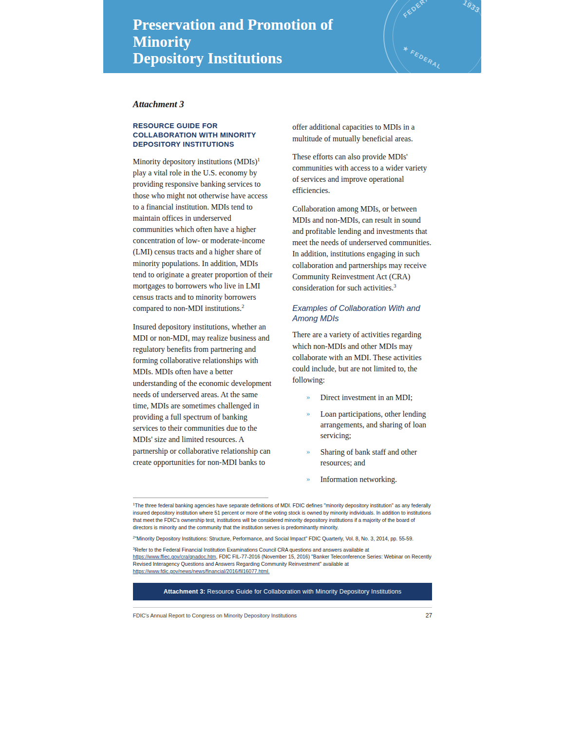FEDERAL DEP 1933 ★ FEDERAL
Preservation and Promotion of Minority
Depository Institutions
The Federal Deposit Insurance Corporation Report to Congress for 2019
Attachment 3
Resource Guide for Collaboration with Minority Depository Institutions
Minority depository institutions (MDIs)1 play a vital role in the U.S. economy by providing responsive banking services to those who might not otherwise have access to a financial institution. MDIs tend to maintain offices in underserved communities which often have a higher concentration of low- or moderate-income (LMI) census tracts and a higher share of minority populations. In addition, MDIs tend to originate a greater proportion of their mortgages to borrowers who live in LMI census tracts and to minority borrowers compared to non-MDI institutions.2
Insured depository institutions, whether an MDI or non-MDI, may realize business and regulatory benefits from partnering and forming collaborative relationships with MDIs. MDIs often have a better understanding of the economic development needs of underserved areas. At the same time, MDIs are sometimes challenged in providing a full spectrum of banking services to their communities due to the MDIs' size and limited resources. A partnership or collaborative relationship can create opportunities for non-MDI banks to offer additional capacities to MDIs in a multitude of mutually beneficial areas.
These efforts can also provide MDIs' communities with access to a wider variety of services and improve operational efficiencies.
Collaboration among MDIs, or between MDIs and non-MDIs, can result in sound and profitable lending and investments that meet the needs of underserved communities. In addition, institutions engaging in such collaboration and partnerships may receive Community Reinvestment Act (CRA) consideration for such activities.3
Examples of Collaboration With and Among MDIs
There are a variety of activities regarding which non-MDIs and other MDIs may collaborate with an MDI. These activities could include, but are not limited to, the following:
Direct investment in an MDI;
Loan participations, other lending arrangements, and sharing of loan servicing;
Sharing of bank staff and other resources; and
Information networking.
1The three federal banking agencies have separate definitions of MDI. FDIC defines "minority depository institution" as any federally insured depository institution where 51 percent or more of the voting stock is owned by minority individuals. In addition to institutions that meet the FDIC's ownership test, institutions will be considered minority depository institutions if a majority of the board of directors is minority and the community that the institution serves is predominantly minority.
2"Minority Depository Institutions: Structure, Performance, and Social Impact" FDIC Quarterly, Vol. 8, No. 3, 2014, pp. 55-59.
3Refer to the Federal Financial Institution Examinations Council CRA questions and answers available at https://www.ffiec.gov/cra/qnadoc.htm, FDIC FIL-77-2016 (November 15, 2016) "Banker Teleconference Series: Webinar on Recently Revised Interagency Questions and Answers Regarding Community Reinvestment" available at https://www.fdic.gov/news/news/financial/2016/fil16077.html.
Attachment 3: Resource Guide for Collaboration with Minority Depository Institutions
FDIC's Annual Report to Congress on Minority Depository Institutions 27